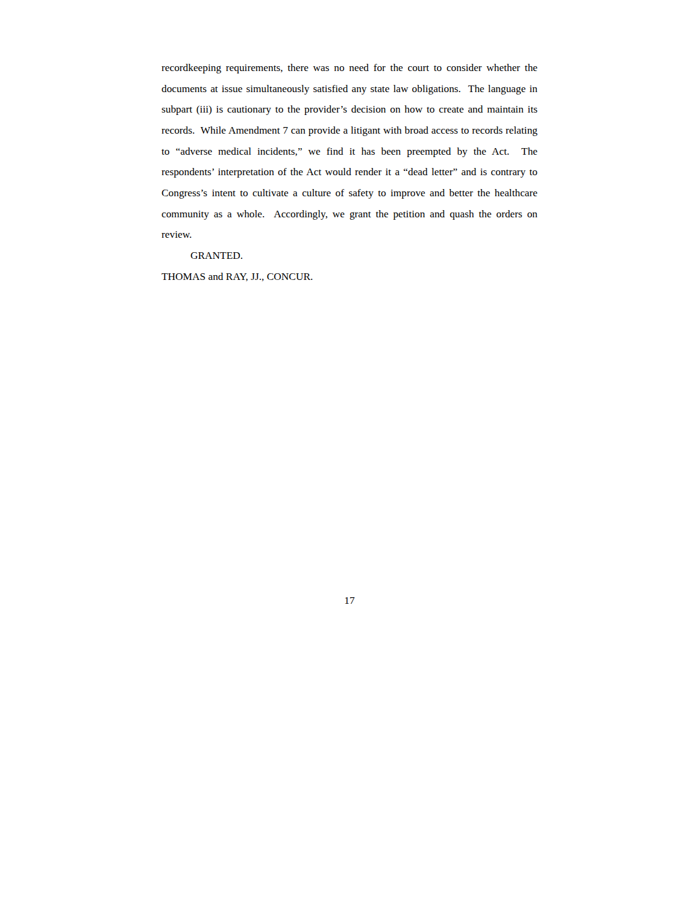recordkeeping requirements, there was no need for the court to consider whether the documents at issue simultaneously satisfied any state law obligations. The language in subpart (iii) is cautionary to the provider’s decision on how to create and maintain its records. While Amendment 7 can provide a litigant with broad access to records relating to “adverse medical incidents,” we find it has been preempted by the Act. The respondents’ interpretation of the Act would render it a “dead letter” and is contrary to Congress’s intent to cultivate a culture of safety to improve and better the healthcare community as a whole. Accordingly, we grant the petition and quash the orders on review.
GRANTED.
THOMAS and RAY, JJ., CONCUR.
17